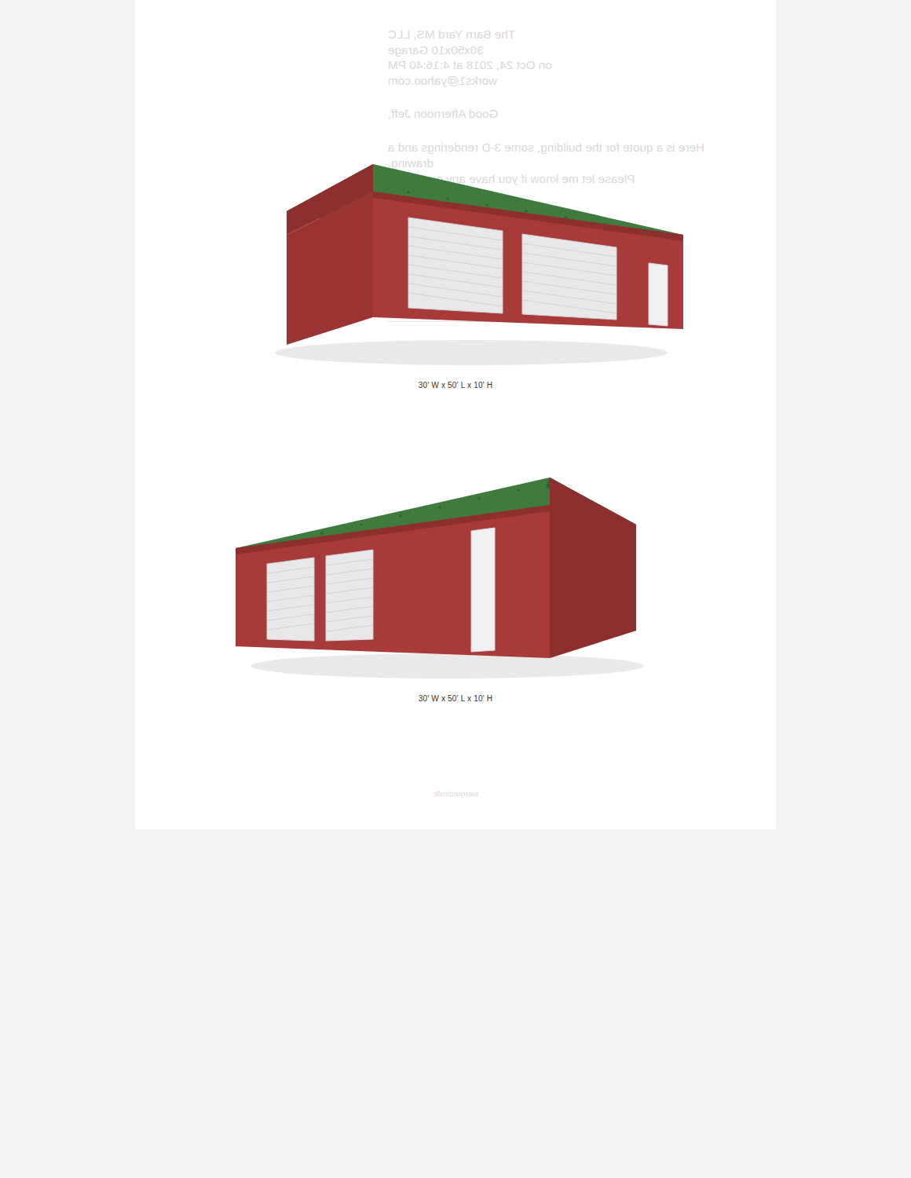The Barn Yard MS, LLC
30x50x10 Garage
on Oct 24, 2018 at 4:16:40 PM
works1@yahoo.com
Good Afternoon Jeff,
Here is a quote for the building, some 3-D renderings and a drawing.
Please let me know if you have any questions.
Ha
Mil
Th
barnyardmsllc
800-800-8440
| Garage | 1 | 30x50x10 |
| Total | 1 | $0.00 |
30' W x 50' L x 10' H
30' W x 50' L x 10' H
barnyardmsllc